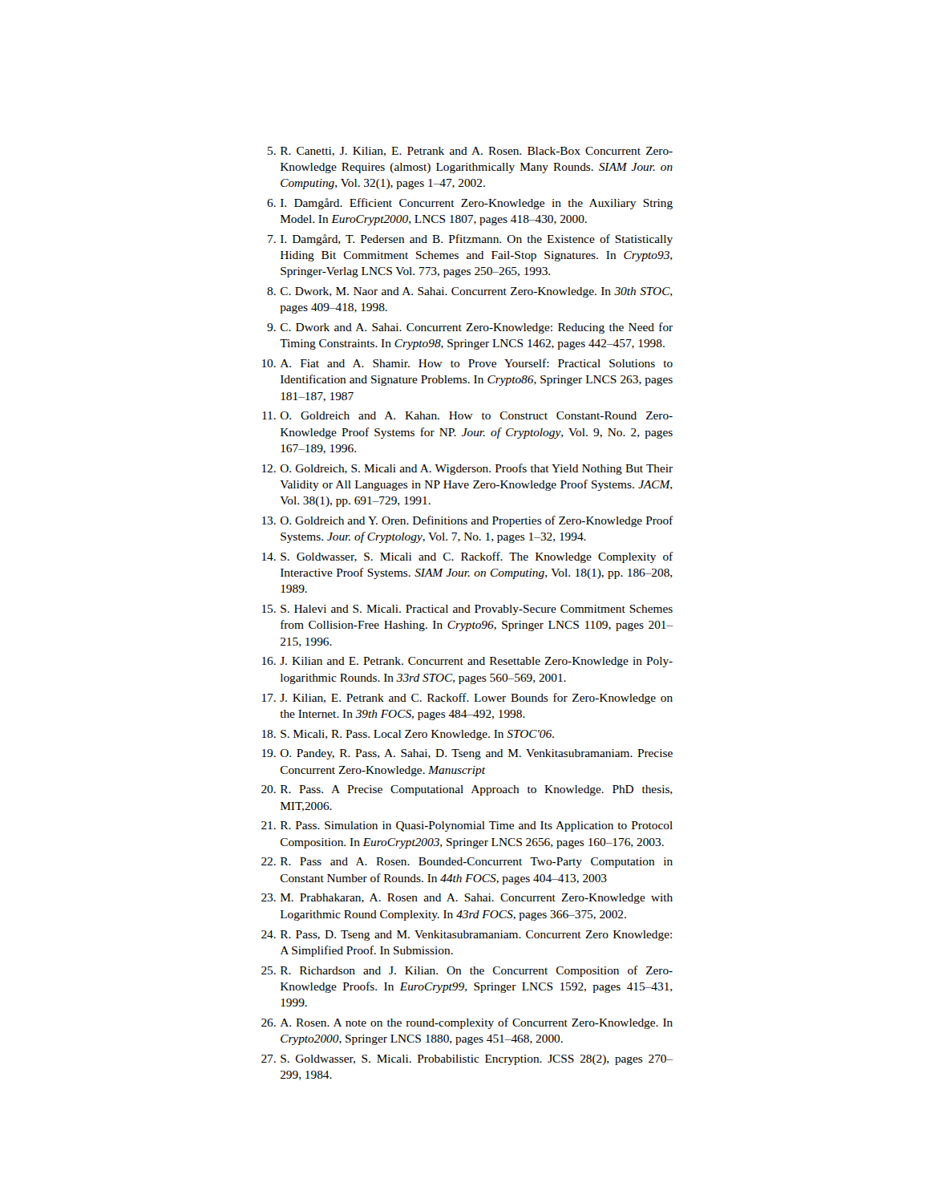R. Canetti, J. Kilian, E. Petrank and A. Rosen. Black-Box Concurrent Zero-Knowledge Requires (almost) Logarithmically Many Rounds. SIAM Jour. on Computing, Vol. 32(1), pages 1–47, 2002.
I. Damgård. Efficient Concurrent Zero-Knowledge in the Auxiliary String Model. In EuroCrypt2000, LNCS 1807, pages 418–430, 2000.
I. Damgård, T. Pedersen and B. Pfitzmann. On the Existence of Statistically Hiding Bit Commitment Schemes and Fail-Stop Signatures. In Crypto93, Springer-Verlag LNCS Vol. 773, pages 250–265, 1993.
C. Dwork, M. Naor and A. Sahai. Concurrent Zero-Knowledge. In 30th STOC, pages 409–418, 1998.
C. Dwork and A. Sahai. Concurrent Zero-Knowledge: Reducing the Need for Timing Constraints. In Crypto98, Springer LNCS 1462, pages 442–457, 1998.
A. Fiat and A. Shamir. How to Prove Yourself: Practical Solutions to Identification and Signature Problems. In Crypto86, Springer LNCS 263, pages 181–187, 1987
O. Goldreich and A. Kahan. How to Construct Constant-Round Zero-Knowledge Proof Systems for NP. Jour. of Cryptology, Vol. 9, No. 2, pages 167–189, 1996.
O. Goldreich, S. Micali and A. Wigderson. Proofs that Yield Nothing But Their Validity or All Languages in NP Have Zero-Knowledge Proof Systems. JACM, Vol. 38(1), pp. 691–729, 1991.
O. Goldreich and Y. Oren. Definitions and Properties of Zero-Knowledge Proof Systems. Jour. of Cryptology, Vol. 7, No. 1, pages 1–32, 1994.
S. Goldwasser, S. Micali and C. Rackoff. The Knowledge Complexity of Interactive Proof Systems. SIAM Jour. on Computing, Vol. 18(1), pp. 186–208, 1989.
S. Halevi and S. Micali. Practical and Provably-Secure Commitment Schemes from Collision-Free Hashing. In Crypto96, Springer LNCS 1109, pages 201–215, 1996.
J. Kilian and E. Petrank. Concurrent and Resettable Zero-Knowledge in Poly-logarithmic Rounds. In 33rd STOC, pages 560–569, 2001.
J. Kilian, E. Petrank and C. Rackoff. Lower Bounds for Zero-Knowledge on the Internet. In 39th FOCS, pages 484–492, 1998.
S. Micali, R. Pass. Local Zero Knowledge. In STOC'06.
O. Pandey, R. Pass, A. Sahai, D. Tseng and M. Venkitasubramaniam. Precise Concurrent Zero-Knowledge. Manuscript
R. Pass. A Precise Computational Approach to Knowledge. PhD thesis, MIT,2006.
R. Pass. Simulation in Quasi-Polynomial Time and Its Application to Protocol Composition. In EuroCrypt2003, Springer LNCS 2656, pages 160–176, 2003.
R. Pass and A. Rosen. Bounded-Concurrent Two-Party Computation in Constant Number of Rounds. In 44th FOCS, pages 404–413, 2003
M. Prabhakaran, A. Rosen and A. Sahai. Concurrent Zero-Knowledge with Logarithmic Round Complexity. In 43rd FOCS, pages 366–375, 2002.
R. Pass, D. Tseng and M. Venkitasubramaniam. Concurrent Zero Knowledge: A Simplified Proof. In Submission.
R. Richardson and J. Kilian. On the Concurrent Composition of Zero-Knowledge Proofs. In EuroCrypt99, Springer LNCS 1592, pages 415–431, 1999.
A. Rosen. A note on the round-complexity of Concurrent Zero-Knowledge. In Crypto2000, Springer LNCS 1880, pages 451–468, 2000.
S. Goldwasser, S. Micali. Probabilistic Encryption. JCSS 28(2), pages 270–299, 1984.